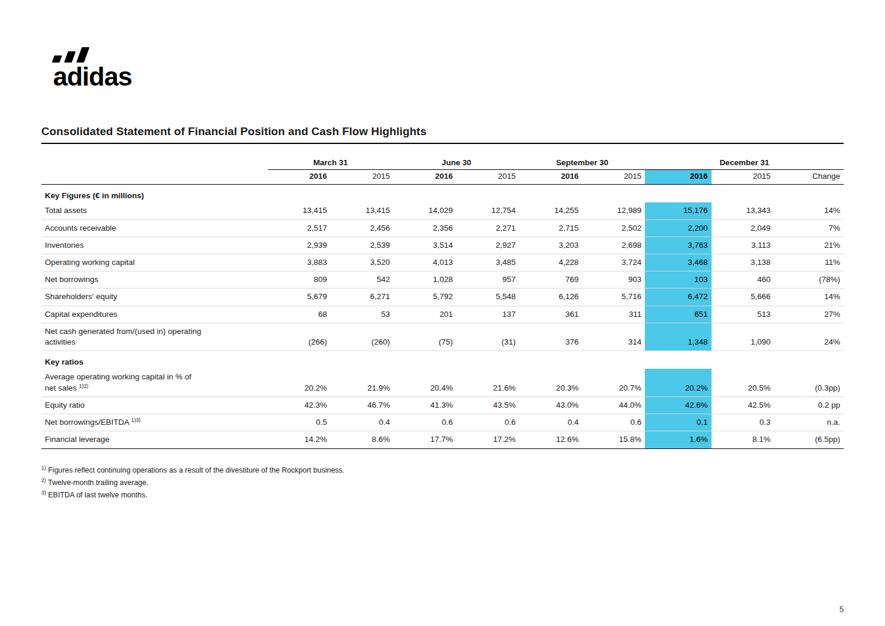adidas
Consolidated Statement of Financial Position and Cash Flow Highlights
| | March 31 | June 30 | September 30 | December 31 |
| --- | --- | --- | --- | --- |
| | 2016 | 2015 | 2016 | 2015 | 2016 | 2015 | 2016 | 2015 | Change |
| Key Figures (€ in millions) | |
| Total assets | 13,415 | 13,415 | 14,029 | 12,754 | 14,255 | 12,989 | 15,176 | 13,343 | 14% |
| Accounts receivable | 2,517 | 2,456 | 2,356 | 2,271 | 2,715 | 2,502 | 2,200 | 2,049 | 7% |
| Inventories | 2,939 | 2,539 | 3,514 | 2,927 | 3,203 | 2,698 | 3,763 | 3,113 | 21% |
| Operating working capital | 3,883 | 3,520 | 4,013 | 3,485 | 4,228 | 3,724 | 3,468 | 3,138 | 11% |
| Net borrowings | 809 | 542 | 1,028 | 957 | 769 | 903 | 103 | 460 | (78%) |
| Shareholders' equity | 5,679 | 6,271 | 5,792 | 5,548 | 6,126 | 5,716 | 6,472 | 5,666 | 14% |
| Capital expenditures | 68 | 53 | 201 | 137 | 361 | 311 | 651 | 513 | 27% |
| Net cash generated from/(used in) operating activities | (266) | (260) | (75) | (31) | 376 | 314 | 1,348 | 1,090 | 24% |
| Key ratios | |
| Average operating working capital in % of net sales 1)2) | 20.2% | 21.9% | 20.4% | 21.6% | 20.3% | 20.7% | 20.2% | 20.5% | (0.3pp) |
| Equity ratio | 42.3% | 46.7% | 41.3% | 43.5% | 43.0% | 44.0% | 42.6% | 42.5% | 0.2 pp |
| Net borrowings/EBITDA 1)3) | 0.5 | 0.4 | 0.6 | 0.6 | 0.4 | 0.6 | 0.1 | 0.3 | n.a. |
| Financial leverage | 14.2% | 8.6% | 17.7% | 17.2% | 12.6% | 15.8% | 1.6% | 8.1% | (6.5pp) |
1) Figures reflect continuing operations as a result of the divestiture of the Rockport business.
2) Twelve-month trailing average.
3) EBITDA of last twelve months.
5